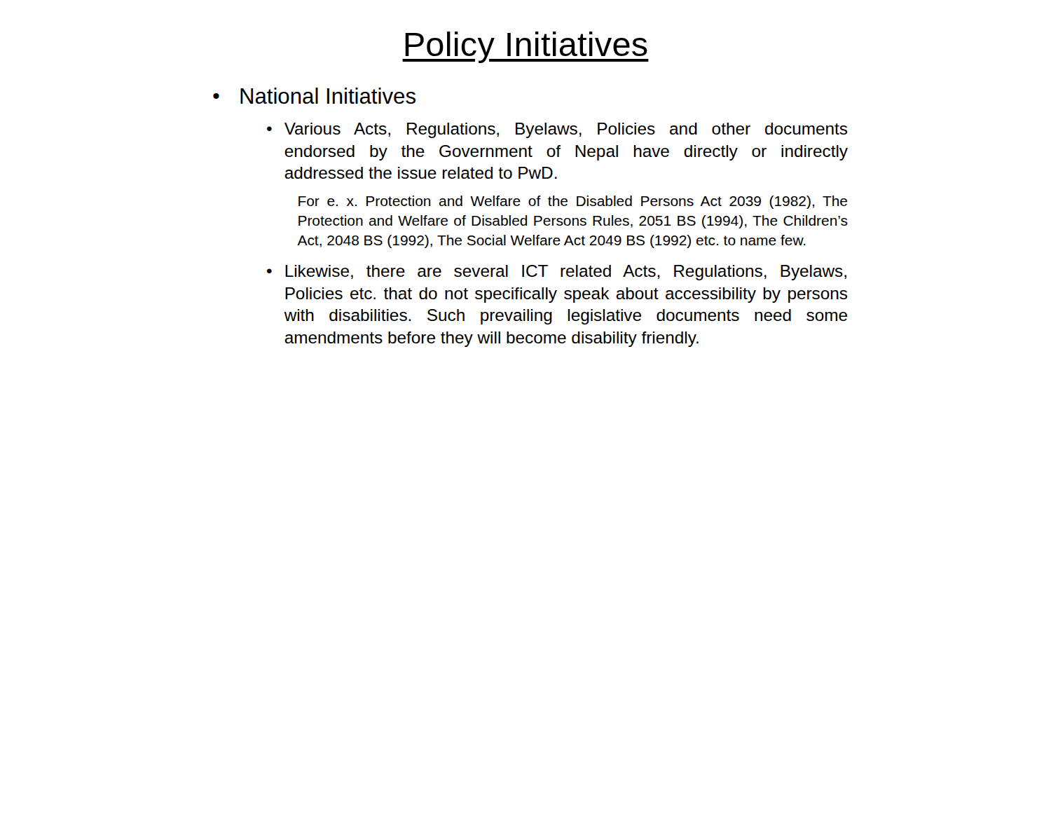Policy Initiatives
National Initiatives
Various Acts, Regulations, Byelaws, Policies and other documents endorsed by the Government of Nepal have directly or indirectly addressed the issue related to PwD.
For e. x. Protection and Welfare of the Disabled Persons Act 2039 (1982), The Protection and Welfare of Disabled Persons Rules, 2051 BS (1994), The Children’s Act, 2048 BS (1992), The Social Welfare Act 2049 BS (1992) etc. to name few.
Likewise, there are several ICT related Acts, Regulations, Byelaws, Policies etc. that do not specifically speak about accessibility by persons with disabilities. Such prevailing legislative documents need some amendments before they will become disability friendly.